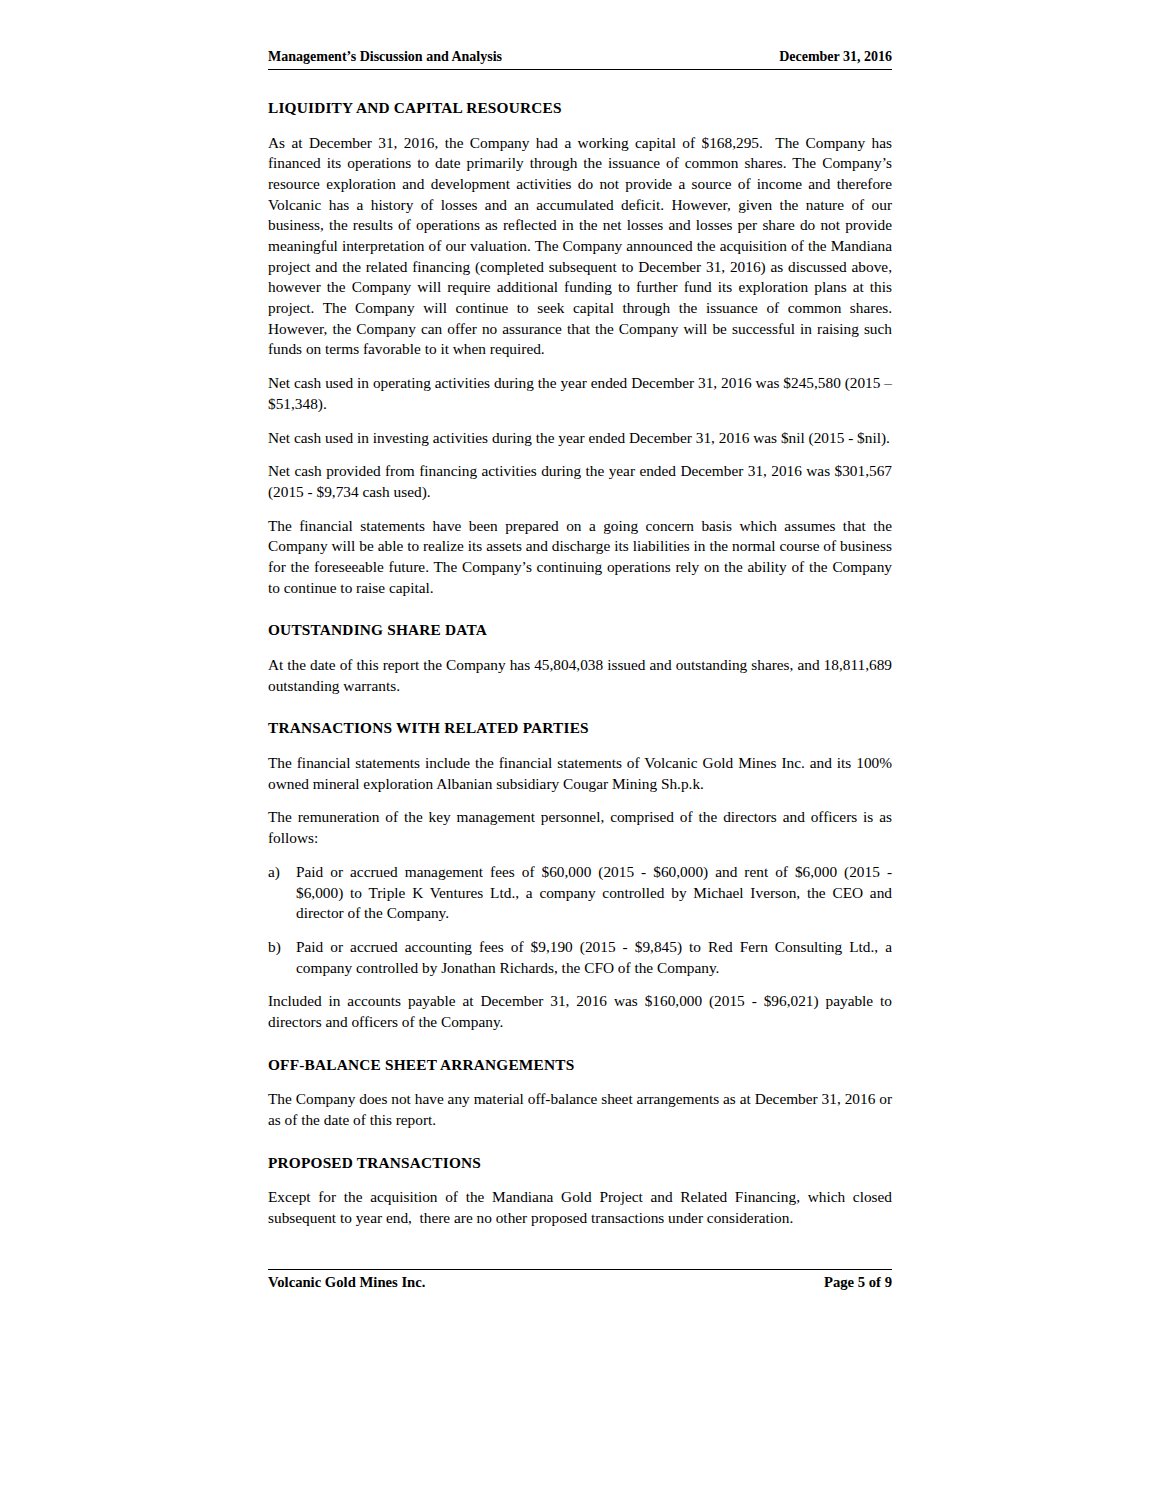Management’s Discussion and Analysis December 31, 2016
LIQUIDITY AND CAPITAL RESOURCES
As at December 31, 2016, the Company had a working capital of $168,295. The Company has financed its operations to date primarily through the issuance of common shares. The Company’s resource exploration and development activities do not provide a source of income and therefore Volcanic has a history of losses and an accumulated deficit. However, given the nature of our business, the results of operations as reflected in the net losses and losses per share do not provide meaningful interpretation of our valuation. The Company announced the acquisition of the Mandiana project and the related financing (completed subsequent to December 31, 2016) as discussed above, however the Company will require additional funding to further fund its exploration plans at this project. The Company will continue to seek capital through the issuance of common shares. However, the Company can offer no assurance that the Company will be successful in raising such funds on terms favorable to it when required.
Net cash used in operating activities during the year ended December 31, 2016 was $245,580 (2015 – $51,348).
Net cash used in investing activities during the year ended December 31, 2016 was $nil (2015 - $nil).
Net cash provided from financing activities during the year ended December 31, 2016 was $301,567 (2015 - $9,734 cash used).
The financial statements have been prepared on a going concern basis which assumes that the Company will be able to realize its assets and discharge its liabilities in the normal course of business for the foreseeable future. The Company’s continuing operations rely on the ability of the Company to continue to raise capital.
OUTSTANDING SHARE DATA
At the date of this report the Company has 45,804,038 issued and outstanding shares, and 18,811,689 outstanding warrants.
TRANSACTIONS WITH RELATED PARTIES
The financial statements include the financial statements of Volcanic Gold Mines Inc. and its 100% owned mineral exploration Albanian subsidiary Cougar Mining Sh.p.k.
The remuneration of the key management personnel, comprised of the directors and officers is as follows:
Paid or accrued management fees of $60,000 (2015 - $60,000) and rent of $6,000 (2015 - $6,000) to Triple K Ventures Ltd., a company controlled by Michael Iverson, the CEO and director of the Company.
Paid or accrued accounting fees of $9,190 (2015 - $9,845) to Red Fern Consulting Ltd., a company controlled by Jonathan Richards, the CFO of the Company.
Included in accounts payable at December 31, 2016 was $160,000 (2015 - $96,021) payable to directors and officers of the Company.
OFF-BALANCE SHEET ARRANGEMENTS
The Company does not have any material off-balance sheet arrangements as at December 31, 2016 or as of the date of this report.
PROPOSED TRANSACTIONS
Except for the acquisition of the Mandiana Gold Project and Related Financing, which closed subsequent to year end, there are no other proposed transactions under consideration.
Volcanic Gold Mines Inc. Page 5 of 9